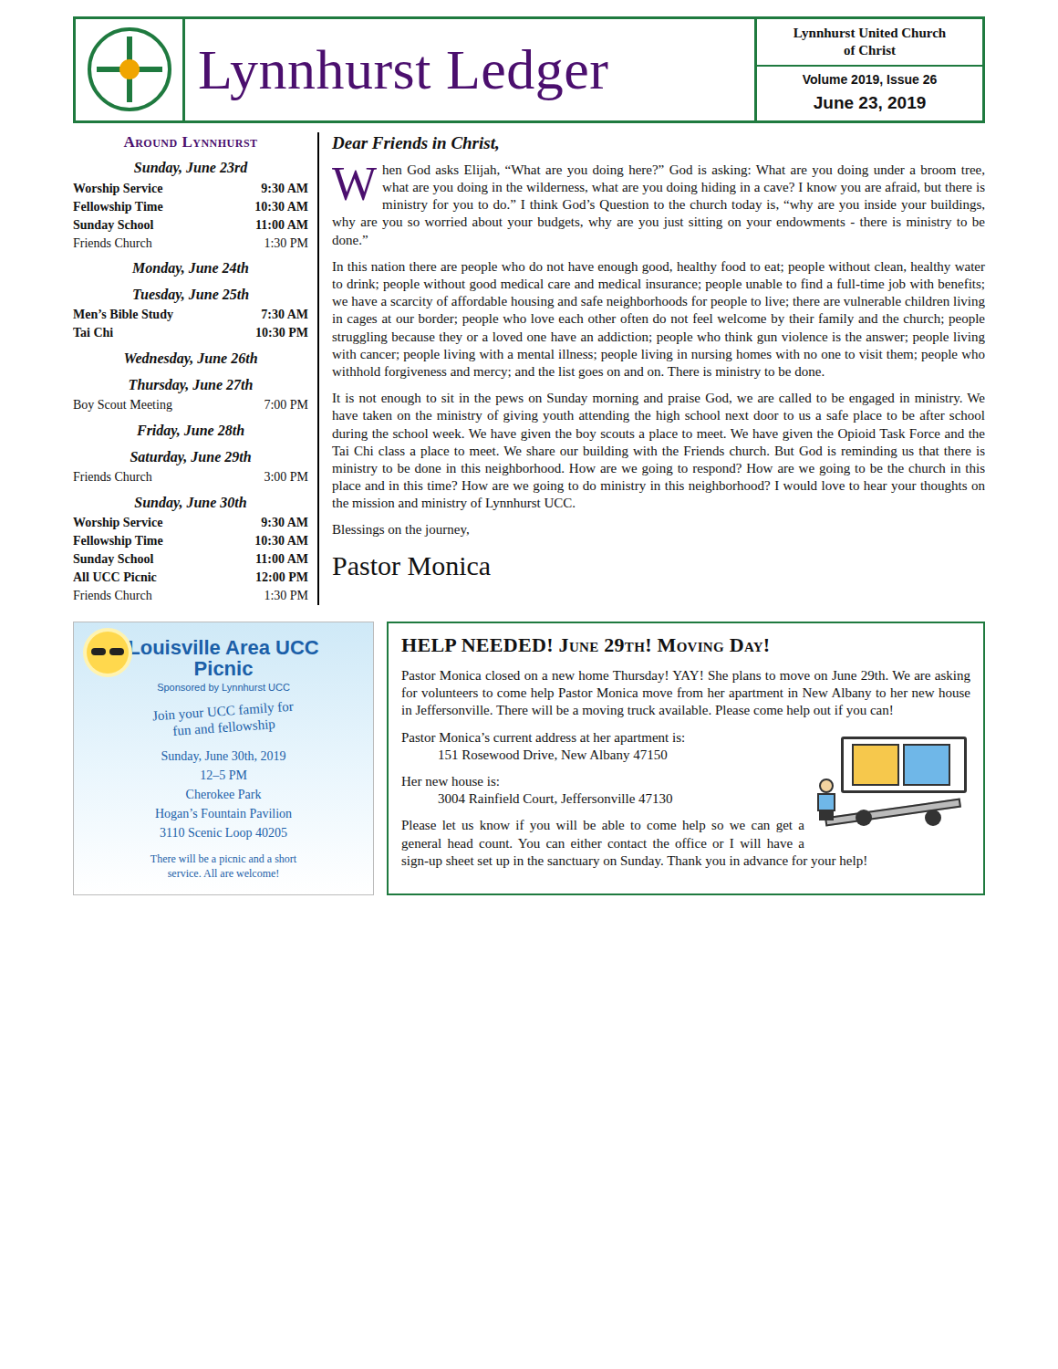Lynnhurst Ledger
Lynnhurst United Church
of Christ
Volume 2019, Issue 26
June 23, 2019
Around Lynnhurst
Sunday, June 23rd
| Worship Service | 9:30 AM |
| Fellowship Time | 10:30 AM |
| Sunday School | 11:00 AM |
| Friends Church | 1:30 PM |
Monday, June 24th
Tuesday, June 25th
| Men’s Bible Study | 7:30 AM |
| Tai Chi | 10:30 PM |
Wednesday, June 26th
Thursday, June 27th
| Boy Scout Meeting | 7:00 PM |
Friday, June 28th
Saturday, June 29th
| Friends Church | 3:00 PM |
Sunday, June 30th
| Worship Service | 9:30 AM |
| Fellowship Time | 10:30 AM |
| Sunday School | 11:00 AM |
| All UCC Picnic | 12:00 PM |
| Friends Church | 1:30 PM |
Dear Friends in Christ,
When God asks Elijah, “What are you doing here?” God is asking: What are you doing under a broom tree, what are you doing in the wilderness, what are you doing hiding in a cave? I know you are afraid, but there is ministry for you to do.” I think God’s Question to the church today is, “why are you inside your buildings, why are you so worried about your budgets, why are you just sitting on your endowments - there is ministry to be done.”
In this nation there are people who do not have enough good, healthy food to eat; people without clean, healthy water to drink; people without good medical care and medical insurance; people unable to find a full-time job with benefits; we have a scarcity of affordable housing and safe neighborhoods for people to live; there are vulnerable children living in cages at our border; people who love each other often do not feel welcome by their family and the church; people struggling because they or a loved one have an addiction; people who think gun violence is the answer; people living with cancer; people living with a mental illness; people living in nursing homes with no one to visit them; people who withhold forgiveness and mercy; and the list goes on and on. There is ministry to be done.
It is not enough to sit in the pews on Sunday morning and praise God, we are called to be engaged in ministry. We have taken on the ministry of giving youth attending the high school next door to us a safe place to be after school during the school week. We have given the boy scouts a place to meet. We have given the Opioid Task Force and the Tai Chi class a place to meet. We share our building with the Friends church. But God is reminding us that there is ministry to be done in this neighborhood. How are we going to respond? How are we going to be the church in this place and in this time? How are we going to do ministry in this neighborhood? I would love to hear your thoughts on the mission and ministry of Lynnhurst UCC.
Blessings on the journey,
Pastor Monica
Louisville Area UCC
Picnic
Sponsored by Lynnhurst UCC
Join your UCC family for
fun and fellowship
Sunday, June 30th, 2019
12–5 PM
Cherokee Park
Hogan’s Fountain Pavilion
3110 Scenic Loop 40205
There will be a picnic and a short
service. All are welcome!
HELP NEEDED! June 29th! Moving Day!
Pastor Monica closed on a new home Thursday! YAY! She plans to move on June 29th. We are asking for volunteers to come help Pastor Monica move from her apartment in New Albany to her new house in Jeffersonville. There will be a moving truck available. Please come help out if you can!
Pastor Monica’s current address at her apartment is: 151 Rosewood Drive, New Albany 47150
Her new house is: 3004 Rainfield Court, Jeffersonville 47130
Please let us know if you will be able to come help so we can get a general head count. You can either contact the office or I will have a sign-up sheet set up in the sanctuary on Sunday. Thank you in advance for your help!